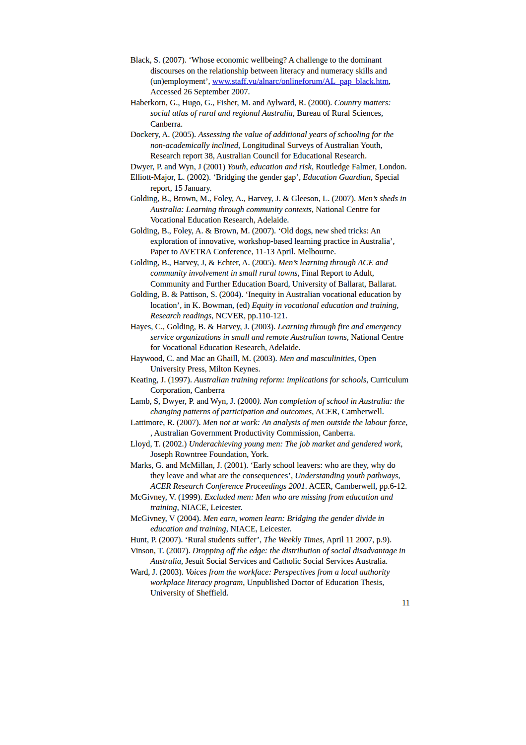Black, S. (2007). ‘Whose economic wellbeing? A challenge to the dominant discourses on the relationship between literacy and numeracy skills and (un)employment’, www.staff.vu/alnarc/onlineforum/AL_pap_black.htm, Accessed 26 September 2007.
Haberkorn, G., Hugo, G., Fisher, M. and Aylward, R. (2000). Country matters: social atlas of rural and regional Australia, Bureau of Rural Sciences, Canberra.
Dockery, A. (2005). Assessing the value of additional years of schooling for the non-academically inclined, Longitudinal Surveys of Australian Youth, Research report 38, Australian Council for Educational Research.
Dwyer, P. and Wyn, J (2001) Youth, education and risk, Routledge Falmer, London.
Elliott-Major, L. (2002). ‘Bridging the gender gap’, Education Guardian, Special report, 15 January.
Golding, B., Brown, M., Foley, A., Harvey, J. & Gleeson, L. (2007). Men’s sheds in Australia: Learning through community contexts, National Centre for Vocational Education Research, Adelaide.
Golding, B., Foley, A. & Brown, M. (2007). ‘Old dogs, new shed tricks: An exploration of innovative, workshop-based learning practice in Australia’, Paper to AVETRA Conference, 11-13 April. Melbourne.
Golding, B., Harvey, J, & Echter, A. (2005). Men’s learning through ACE and community involvement in small rural towns, Final Report to Adult, Community and Further Education Board, University of Ballarat, Ballarat.
Golding, B. & Pattison, S. (2004). ‘Inequity in Australian vocational education by location’, in K. Bowman, (ed) Equity in vocational education and training, Research readings, NCVER, pp.110-121.
Hayes, C., Golding, B. & Harvey, J. (2003). Learning through fire and emergency service organizations in small and remote Australian towns, National Centre for Vocational Education Research, Adelaide.
Haywood, C. and Mac an Ghaill, M. (2003). Men and masculinities, Open University Press, Milton Keynes.
Keating, J. (1997). Australian training reform: implications for schools, Curriculum Corporation, Canberra
Lamb, S, Dwyer, P. and Wyn, J. (2000). Non completion of school in Australia: the changing patterns of participation and outcomes, ACER, Camberwell.
Lattimore, R. (2007). Men not at work: An analysis of men outside the labour force, , Australian Government Productivity Commission, Canberra.
Lloyd, T. (2002.) Underachieving young men: The job market and gendered work, Joseph Rowntree Foundation, York.
Marks, G. and McMillan, J. (2001). ‘Early school leavers: who are they, why do they leave and what are the consequences’, Understanding youth pathways, ACER Research Conference Proceedings 2001. ACER, Camberwell, pp.6-12.
McGivney, V. (1999). Excluded men: Men who are missing from education and training, NIACE, Leicester.
McGivney, V (2004). Men earn, women learn: Bridging the gender divide in education and training, NIACE, Leicester.
Hunt, P. (2007). ‘Rural students suffer’, The Weekly Times, April 11 2007, p.9).
Vinson, T. (2007). Dropping off the edge: the distribution of social disadvantage in Australia, Jesuit Social Services and Catholic Social Services Australia.
Ward, J. (2003). Voices from the workface: Perspectives from a local authority workplace literacy program, Unpublished Doctor of Education Thesis, University of Sheffield.
11